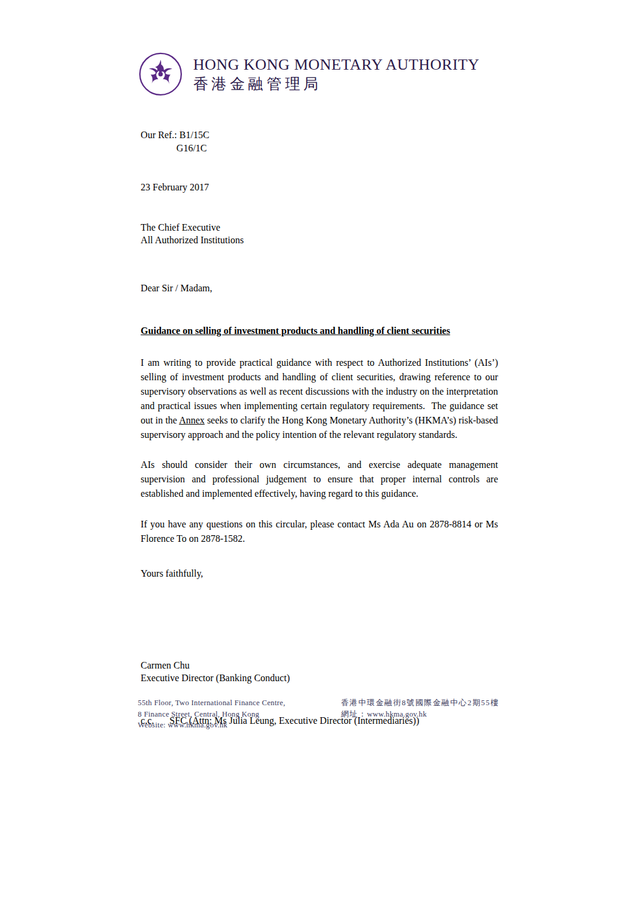HONG KONG MONETARY AUTHORITY
香港金融管理局
Our Ref.: B1/15C
G16/1C
23 February 2017
The Chief Executive
All Authorized Institutions
Dear Sir / Madam,
Guidance on selling of investment products and handling of client securities
I am writing to provide practical guidance with respect to Authorized Institutions’ (AIs’) selling of investment products and handling of client securities, drawing reference to our supervisory observations as well as recent discussions with the industry on the interpretation and practical issues when implementing certain regulatory requirements. The guidance set out in the Annex seeks to clarify the Hong Kong Monetary Authority’s (HKMA’s) risk-based supervisory approach and the policy intention of the relevant regulatory standards.
AIs should consider their own circumstances, and exercise adequate management supervision and professional judgement to ensure that proper internal controls are established and implemented effectively, having regard to this guidance.
If you have any questions on this circular, please contact Ms Ada Au on 2878-8814 or Ms Florence To on 2878-1582.
Yours faithfully,
Carmen Chu
Executive Director (Banking Conduct)
c.c. SFC (Attn: Ms Julia Leung, Executive Director (Intermediaries))
55th Floor, Two International Finance Centre,
8 Finance Street, Central, Hong Kong
Website: www.hkma.gov.hk
香港中環金融街8號國際金融中心2期55樓
網址：www.hkma.gov.hk